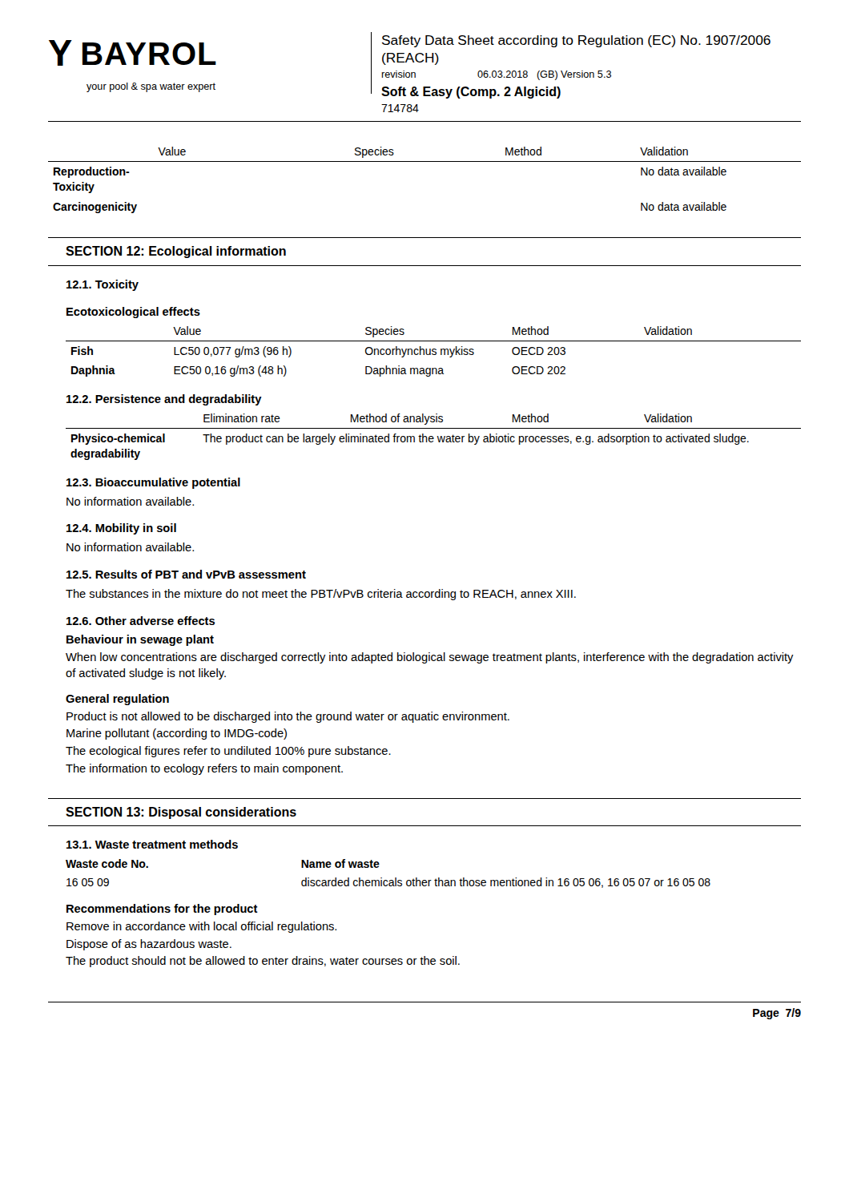Y BAYROL
your pool & spa water expert
Safety Data Sheet according to Regulation (EC) No. 1907/2006 (REACH)
revision06.03.2018 (GB) Version 5.3
Soft & Easy (Comp. 2 Algicid)
714784
| | Value | Species | Method | Validation |
| --- | --- | --- | --- | --- |
| Reproduction- Toxicity | | | | No data available |
| Carcinogenicity | | | | No data available |
SECTION 12: Ecological information
12.1. Toxicity
Ecotoxicological effects
| | Value | Species | Method | Validation |
| --- | --- | --- | --- | --- |
| Fish | LC50 0,077 g/m3 (96 h) | Oncorhynchus mykiss | OECD 203 | |
| Daphnia | EC50 0,16 g/m3 (48 h) | Daphnia magna | OECD 202 | |
12.2. Persistence and degradability
| | Elimination rate | Method of analysis | Method | Validation |
| --- | --- | --- | --- | --- |
| Physico-chemical degradability | The product can be largely eliminated from the water by abiotic processes, e.g. adsorption to activated sludge. |
12.3. Bioaccumulative potential
No information available.
12.4. Mobility in soil
No information available.
12.5. Results of PBT and vPvB assessment
The substances in the mixture do not meet the PBT/vPvB criteria according to REACH, annex XIII.
12.6. Other adverse effects
Behaviour in sewage plant
When low concentrations are discharged correctly into adapted biological sewage treatment plants, interference with the degradation activity of activated sludge is not likely.
General regulation
Product is not allowed to be discharged into the ground water or aquatic environment.
Marine pollutant (according to IMDG-code)
The ecological figures refer to undiluted 100% pure substance.
The information to ecology refers to main component.
SECTION 13: Disposal considerations
13.1. Waste treatment methods
| Waste code No. | Name of waste |
| 16 05 09 | discarded chemicals other than those mentioned in 16 05 06, 16 05 07 or 16 05 08 |
Recommendations for the product
Remove in accordance with local official regulations.
Dispose of as hazardous waste.
The product should not be allowed to enter drains, water courses or the soil.
Page 7/9